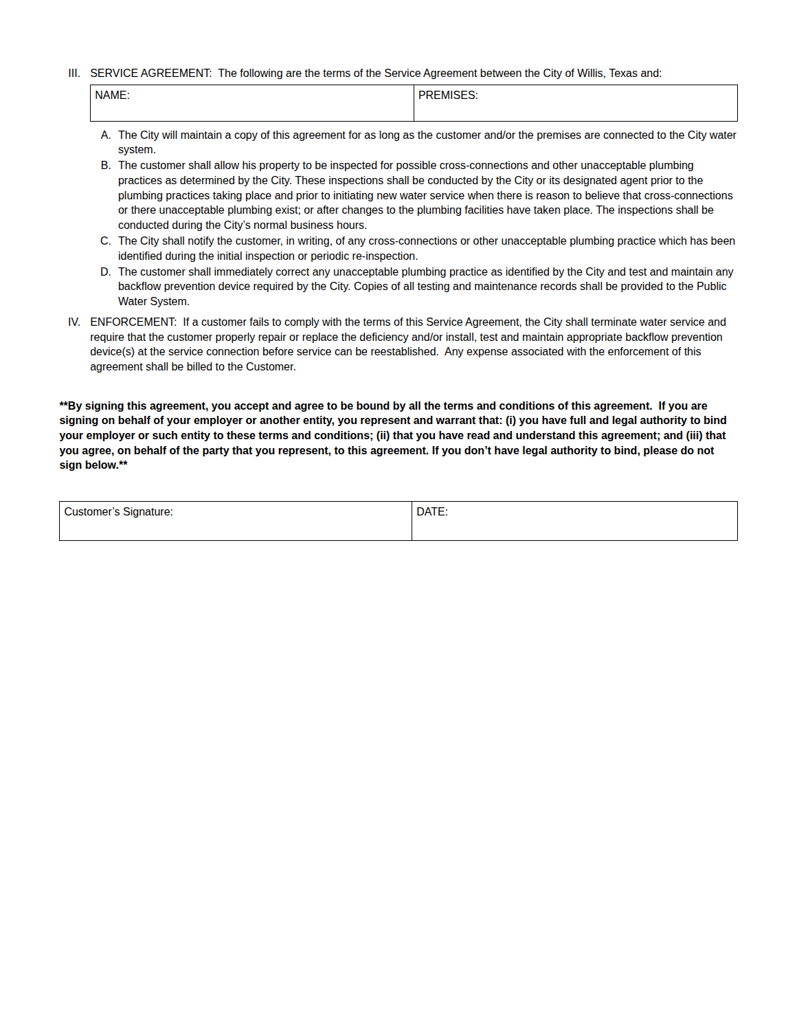SERVICE AGREEMENT: The following are the terms of the Service Agreement between the City of Willis, Texas and:
| NAME: | PREMISES: |
The City will maintain a copy of this agreement for as long as the customer and/or the premises are connected to the City water system.
The customer shall allow his property to be inspected for possible cross-connections and other unacceptable plumbing practices as determined by the City. These inspections shall be conducted by the City or its designated agent prior to the plumbing practices taking place and prior to initiating new water service when there is reason to believe that cross-connections or there unacceptable plumbing exist; or after changes to the plumbing facilities have taken place. The inspections shall be conducted during the City’s normal business hours.
The City shall notify the customer, in writing, of any cross-connections or other unacceptable plumbing practice which has been identified during the initial inspection or periodic re-inspection.
The customer shall immediately correct any unacceptable plumbing practice as identified by the City and test and maintain any backflow prevention device required by the City. Copies of all testing and maintenance records shall be provided to the Public Water System.
ENFORCEMENT: If a customer fails to comply with the terms of this Service Agreement, the City shall terminate water service and require that the customer properly repair or replace the deficiency and/or install, test and maintain appropriate backflow prevention device(s) at the service connection before service can be reestablished. Any expense associated with the enforcement of this agreement shall be billed to the Customer.
**By signing this agreement, you accept and agree to be bound by all the terms and conditions of this agreement. If you are signing on behalf of your employer or another entity, you represent and warrant that: (i) you have full and legal authority to bind your employer or such entity to these terms and conditions; (ii) that you have read and understand this agreement; and (iii) that you agree, on behalf of the party that you represent, to this agreement. If you don’t have legal authority to bind, please do not sign below.**
| Customer’s Signature: | DATE: |